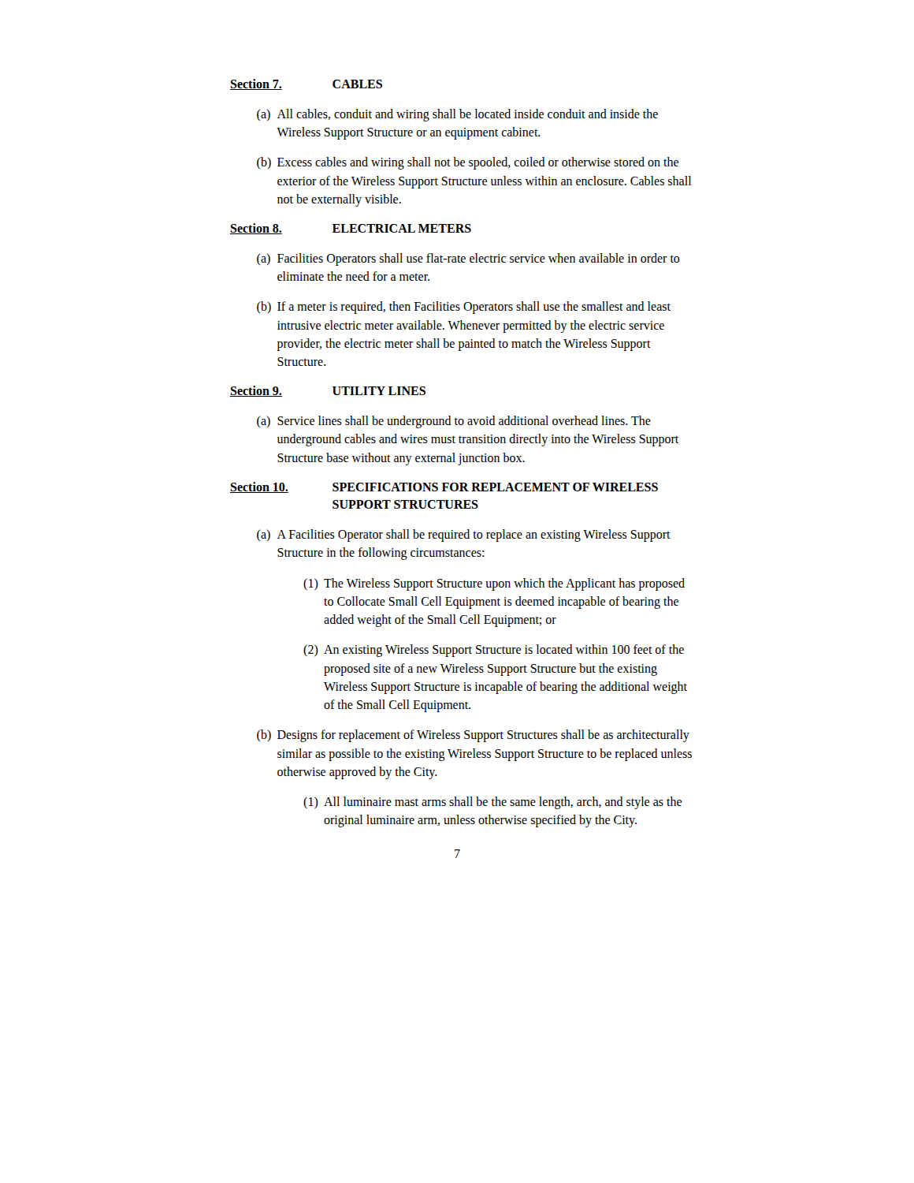Section 7. CABLES
(a)
All cables, conduit and wiring shall be located inside conduit and inside the Wireless Support Structure or an equipment cabinet.
(b)
Excess cables and wiring shall not be spooled, coiled or otherwise stored on the exterior of the Wireless Support Structure unless within an enclosure. Cables shall not be externally visible.
Section 8. ELECTRICAL METERS
(a)
Facilities Operators shall use flat-rate electric service when available in order to eliminate the need for a meter.
(b)
If a meter is required, then Facilities Operators shall use the smallest and least intrusive electric meter available. Whenever permitted by the electric service provider, the electric meter shall be painted to match the Wireless Support Structure.
Section 9. UTILITY LINES
(a)
Service lines shall be underground to avoid additional overhead lines. The underground cables and wires must transition directly into the Wireless Support Structure base without any external junction box.
Section 10. SPECIFICATIONS FOR REPLACEMENT OF WIRELESS SUPPORT STRUCTURES
(a)
A Facilities Operator shall be required to replace an existing Wireless Support Structure in the following circumstances:
(1)
The Wireless Support Structure upon which the Applicant has proposed to Collocate Small Cell Equipment is deemed incapable of bearing the added weight of the Small Cell Equipment; or
(2)
An existing Wireless Support Structure is located within 100 feet of the proposed site of a new Wireless Support Structure but the existing Wireless Support Structure is incapable of bearing the additional weight of the Small Cell Equipment.
(b)
Designs for replacement of Wireless Support Structures shall be as architecturally similar as possible to the existing Wireless Support Structure to be replaced unless otherwise approved by the City.
(1)
All luminaire mast arms shall be the same length, arch, and style as the original luminaire arm, unless otherwise specified by the City.
7